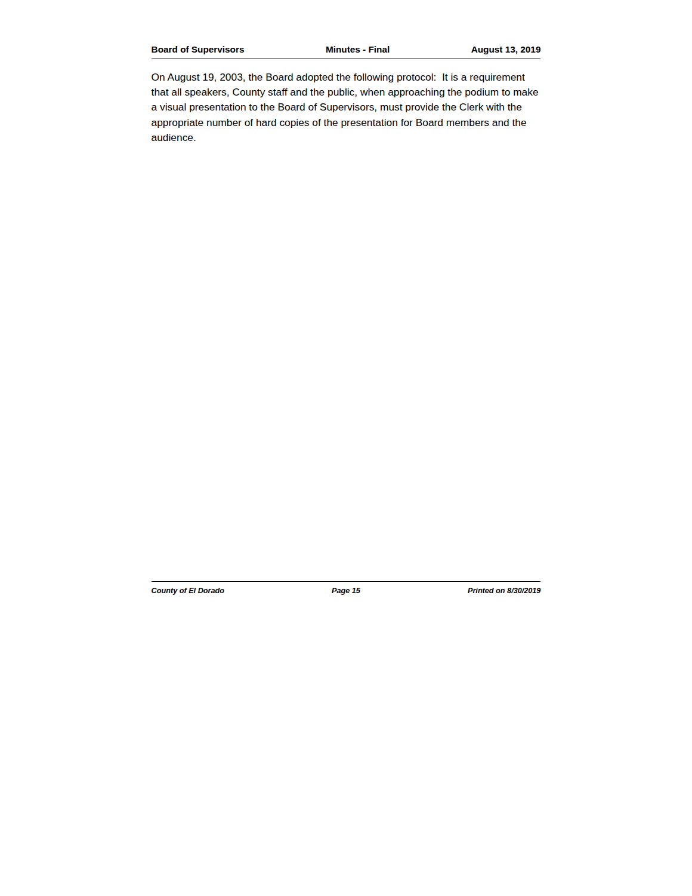Board of Supervisors
Minutes - Final
August 13, 2019
On August 19, 2003, the Board adopted the following protocol: It is a requirement that all speakers, County staff and the public, when approaching the podium to make a visual presentation to the Board of Supervisors, must provide the Clerk with the appropriate number of hard copies of the presentation for Board members and the audience.
County of El Dorado
Page 15
Printed on 8/30/2019